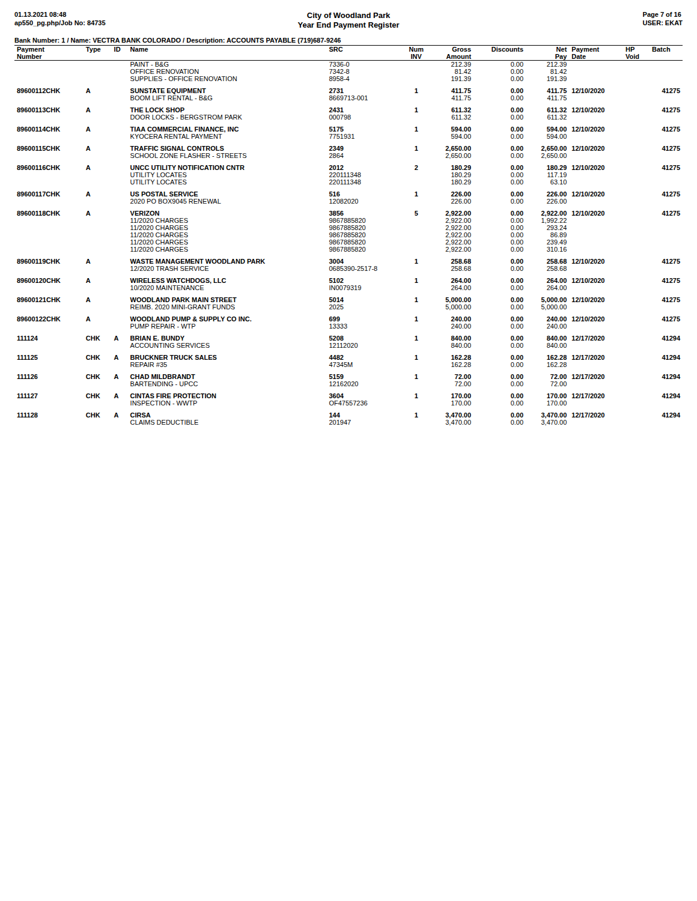01.13.2021 08:48
ap550_pg.php/Job No: 84735
City of Woodland Park
Year End Payment Register
Page 7 of 16
USER: EKAT
Bank Number: 1 / Name: VECTRA BANK COLORADO / Description: ACCOUNTS PAYABLE (719)687-9246
| Payment Number | Type | ID | Name | SRC | Num INV | Gross Amount | Discounts | Net Pay | Payment Date | HP Void | Batch |
| --- | --- | --- | --- | --- | --- | --- | --- | --- | --- | --- | --- |
| | | | PAINT - B&G | 7336-0 | | 212.39 | 0.00 | 212.39 | | | |
| | | | OFFICE RENOVATION | 7342-8 | | 81.42 | 0.00 | 81.42 | | | |
| | | | SUPPLIES - OFFICE RENOVATION | 8958-4 | | 191.39 | 0.00 | 191.39 | | | |
| 89600112CHK | A | | SUNSTATE EQUIPMENT | 2731 | 1 | 411.75 | 0.00 | 411.75 | 12/10/2020 | | 41275 |
| | | | BOOM LIFT RENTAL - B&G | 8669713-001 | | 411.75 | 0.00 | 411.75 | | | |
| 89600113CHK | A | | THE LOCK SHOP | 2431 | 1 | 611.32 | 0.00 | 611.32 | 12/10/2020 | | 41275 |
| | | | DOOR LOCKS - BERGSTROM PARK | 000798 | | 611.32 | 0.00 | 611.32 | | | |
| 89600114CHK | A | | TIAA COMMERCIAL FINANCE, INC | 5175 | 1 | 594.00 | 0.00 | 594.00 | 12/10/2020 | | 41275 |
| | | | KYOCERA RENTAL PAYMENT | 7751931 | | 594.00 | 0.00 | 594.00 | | | |
| 89600115CHK | A | | TRAFFIC SIGNAL CONTROLS | 2349 | 1 | 2,650.00 | 0.00 | 2,650.00 | 12/10/2020 | | 41275 |
| | | | SCHOOL ZONE FLASHER - STREETS | 2864 | | 2,650.00 | 0.00 | 2,650.00 | | | |
| 89600116CHK | A | | UNCC UTILITY NOTIFICATION CNTR | 2012 | 2 | 180.29 | 0.00 | 180.29 | 12/10/2020 | | 41275 |
| | | | UTILITY LOCATES | 220111348 | | 180.29 | 0.00 | 117.19 | | | |
| | | | UTILITY LOCATES | 220111348 | | 180.29 | 0.00 | 63.10 | | | |
| 89600117CHK | A | | US POSTAL SERVICE | 516 | 1 | 226.00 | 0.00 | 226.00 | 12/10/2020 | | 41275 |
| | | | 2020 PO BOX9045 RENEWAL | 12082020 | | 226.00 | 0.00 | 226.00 | | | |
| 89600118CHK | A | | VERIZON | 3856 | 5 | 2,922.00 | 0.00 | 2,922.00 | 12/10/2020 | | 41275 |
| | | | 11/2020 CHARGES | 9867885820 | | 2,922.00 | 0.00 | 1,992.22 | | | |
| | | | 11/2020 CHARGES | 9867885820 | | 2,922.00 | 0.00 | 293.24 | | | |
| | | | 11/2020 CHARGES | 9867885820 | | 2,922.00 | 0.00 | 86.89 | | | |
| | | | 11/2020 CHARGES | 9867885820 | | 2,922.00 | 0.00 | 239.49 | | | |
| | | | 11/2020 CHARGES | 9867885820 | | 2,922.00 | 0.00 | 310.16 | | | |
| 89600119CHK | A | | WASTE MANAGEMENT WOODLAND PARK | 3004 | 1 | 258.68 | 0.00 | 258.68 | 12/10/2020 | | 41275 |
| | | | 12/2020 TRASH SERVICE | 0685390-2517-8 | | 258.68 | 0.00 | 258.68 | | | |
| 89600120CHK | A | | WIRELESS WATCHDOGS, LLC | 5102 | 1 | 264.00 | 0.00 | 264.00 | 12/10/2020 | | 41275 |
| | | | 10/2020 MAINTENANCE | IN0079319 | | 264.00 | 0.00 | 264.00 | | | |
| 89600121CHK | A | | WOODLAND PARK MAIN STREET | 5014 | 1 | 5,000.00 | 0.00 | 5,000.00 | 12/10/2020 | | 41275 |
| | | | REIMB. 2020 MINI-GRANT FUNDS | 2025 | | 5,000.00 | 0.00 | 5,000.00 | | | |
| 89600122CHK | A | | WOODLAND PUMP & SUPPLY CO INC. | 699 | 1 | 240.00 | 0.00 | 240.00 | 12/10/2020 | | 41275 |
| | | | PUMP REPAIR - WTP | 13333 | | 240.00 | 0.00 | 240.00 | | | |
| 111124 | CHK | A | BRIAN E. BUNDY | 5208 | 1 | 840.00 | 0.00 | 840.00 | 12/17/2020 | | 41294 |
| | | | ACCOUNTING SERVICES | 12112020 | | 840.00 | 0.00 | 840.00 | | | |
| 111125 | CHK | A | BRUCKNER TRUCK SALES | 4482 | 1 | 162.28 | 0.00 | 162.28 | 12/17/2020 | | 41294 |
| | | | REPAIR #35 | 47345M | | 162.28 | 0.00 | 162.28 | | | |
| 111126 | CHK | A | CHAD MILDBRANDT | 5159 | 1 | 72.00 | 0.00 | 72.00 | 12/17/2020 | | 41294 |
| | | | BARTENDING - UPCC | 12162020 | | 72.00 | 0.00 | 72.00 | | | |
| 111127 | CHK | A | CINTAS FIRE PROTECTION | 3604 | 1 | 170.00 | 0.00 | 170.00 | 12/17/2020 | | 41294 |
| | | | INSPECTION - WWTP | OF47557236 | | 170.00 | 0.00 | 170.00 | | | |
| 111128 | CHK | A | CIRSA | 144 | 1 | 3,470.00 | 0.00 | 3,470.00 | 12/17/2020 | | 41294 |
| | | | CLAIMS DEDUCTIBLE | 201947 | | 3,470.00 | 0.00 | 3,470.00 | | | |